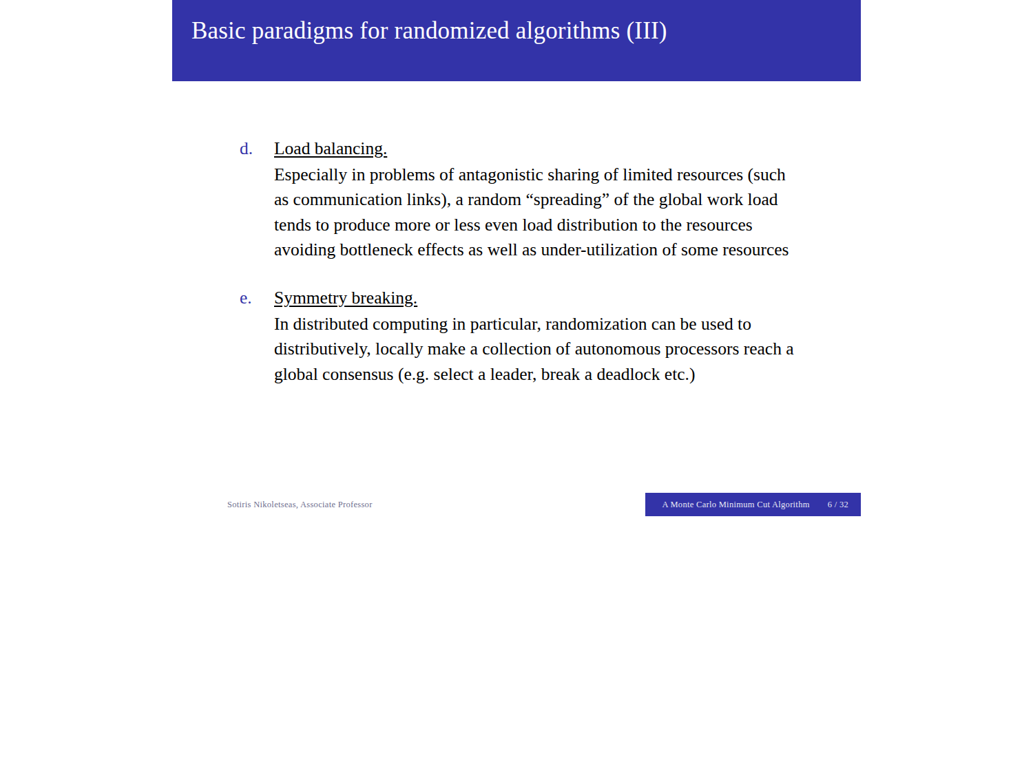Basic paradigms for randomized algorithms (III)
d. Load balancing. Especially in problems of antagonistic sharing of limited resources (such as communication links), a random “spreading” of the global work load tends to produce more or less even load distribution to the resources avoiding bottleneck effects as well as under-utilization of some resources
e. Symmetry breaking. In distributed computing in particular, randomization can be used to distributively, locally make a collection of autonomous processors reach a global consensus (e.g. select a leader, break a deadlock etc.)
Sotiris Nikoletseas, Associate Professor
A Monte Carlo Minimum Cut Algorithm 6 / 32